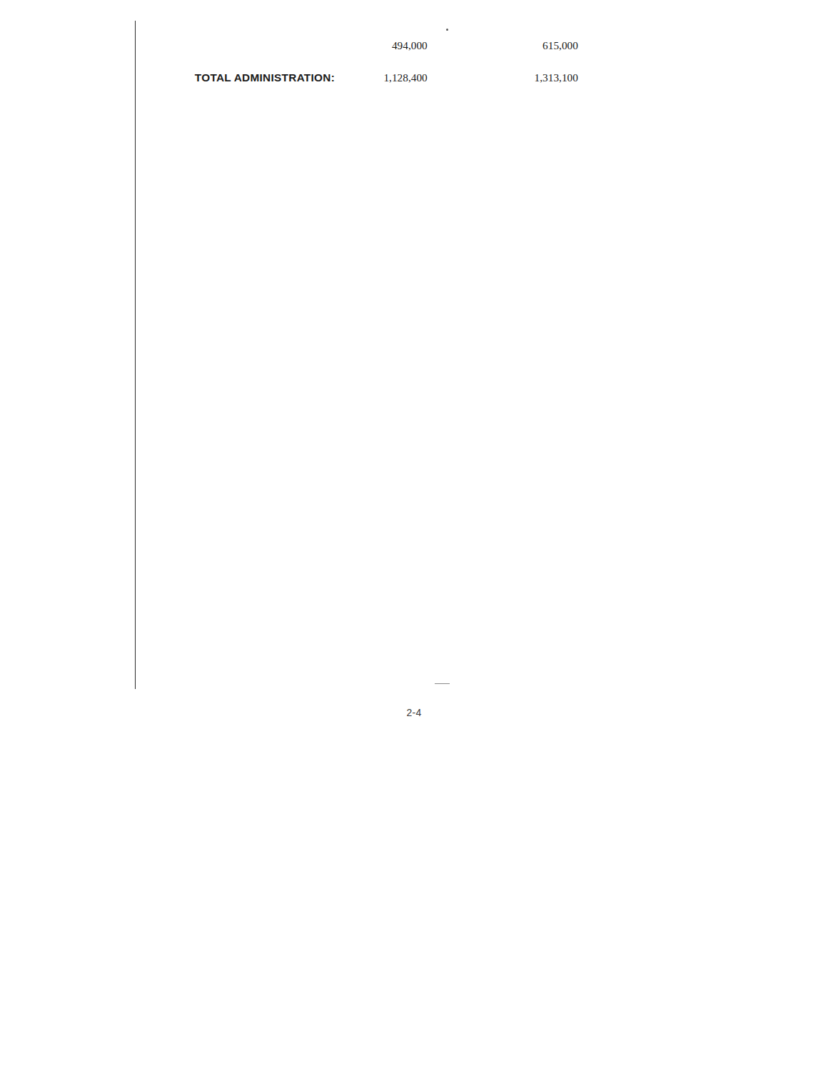| | 494,000 | 615,000 |
| TOTAL ADMINISTRATION: | 1,128,400 | 1,313,100 |
2-4